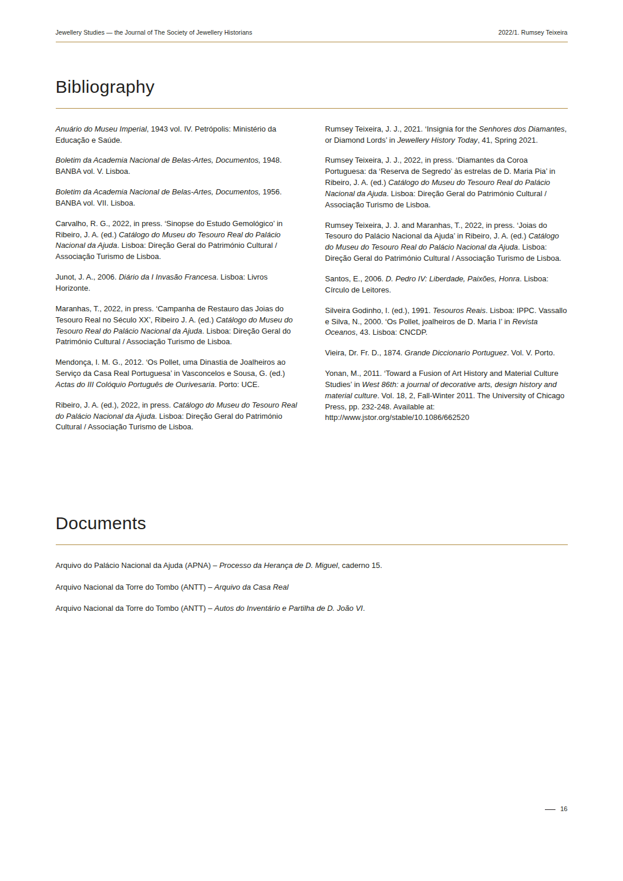Jewellery Studies — the Journal of The Society of Jewellery Historians
2022/1. Rumsey Teixeira
Bibliography
Anuário do Museu Imperial, 1943 vol. IV. Petrópolis: Ministério da Educação e Saúde.
Boletim da Academia Nacional de Belas-Artes, Documentos, 1948. BANBA vol. V. Lisboa.
Boletim da Academia Nacional de Belas-Artes, Documentos, 1956. BANBA vol. VII. Lisboa.
Carvalho, R. G., 2022, in press. ‘Sinopse do Estudo Gemológico’ in Ribeiro, J. A. (ed.) Catálogo do Museu do Tesouro Real do Palácio Nacional da Ajuda. Lisboa: Direção Geral do Património Cultural / Associação Turismo de Lisboa.
Junot, J. A., 2006. Diário da I Invasão Francesa. Lisboa: Livros Horizonte.
Maranhas, T., 2022, in press. ‘Campanha de Restauro das Joias do Tesouro Real no Século XX’, Ribeiro J. A. (ed.) Catálogo do Museu do Tesouro Real do Palácio Nacional da Ajuda. Lisboa: Direção Geral do Património Cultural / Associação Turismo de Lisboa.
Mendonça, I. M. G., 2012. ‘Os Pollet, uma Dinastia de Joalheiros ao Serviço da Casa Real Portuguesa’ in Vasconcelos e Sousa, G. (ed.) Actas do III Colóquio Português de Ourivesaria. Porto: UCE.
Ribeiro, J. A. (ed.), 2022, in press. Catálogo do Museu do Tesouro Real do Palácio Nacional da Ajuda. Lisboa: Direção Geral do Património Cultural / Associação Turismo de Lisboa.
Rumsey Teixeira, J. J., 2021. ‘Insignia for the Senhores dos Diamantes, or Diamond Lords’ in Jewellery History Today, 41, Spring 2021.
Rumsey Teixeira, J. J., 2022, in press. ‘Diamantes da Coroa Portuguesa: da ‘Reserva de Segredo’ às estrelas de D. Maria Pia’ in Ribeiro, J. A. (ed.) Catálogo do Museu do Tesouro Real do Palácio Nacional da Ajuda. Lisboa: Direção Geral do Património Cultural / Associação Turismo de Lisboa.
Rumsey Teixeira, J. J. and Maranhas, T., 2022, in press. ‘Joias do Tesouro do Palácio Nacional da Ajuda’ in Ribeiro, J. A. (ed.) Catálogo do Museu do Tesouro Real do Palácio Nacional da Ajuda. Lisboa: Direção Geral do Património Cultural / Associação Turismo de Lisboa.
Santos, E., 2006. D. Pedro IV: Liberdade, Paixões, Honra. Lisboa: Círculo de Leitores.
Silveira Godinho, I. (ed.), 1991. Tesouros Reais. Lisboa: IPPC. Vassallo e Silva, N., 2000. ‘Os Pollet, joalheiros de D. Maria I’ in Revista Oceanos, 43. Lisboa: CNCDP.
Vieira, Dr. Fr. D., 1874. Grande Diccionario Portuguez. Vol. V. Porto.
Yonan, M., 2011. ‘Toward a Fusion of Art History and Material Culture Studies’ in West 86th: a journal of decorative arts, design history and material culture. Vol. 18, 2, Fall-Winter 2011. The University of Chicago Press, pp. 232-248. Available at: http://www.jstor.org/stable/10.1086/662520
Documents
Arquivo do Palácio Nacional da Ajuda (APNA) – Processo da Herança de D. Miguel, caderno 15.
Arquivo Nacional da Torre do Tombo (ANTT) – Arquivo da Casa Real
Arquivo Nacional da Torre do Tombo (ANTT) – Autos do Inventário e Partilha de D. João VI.
16